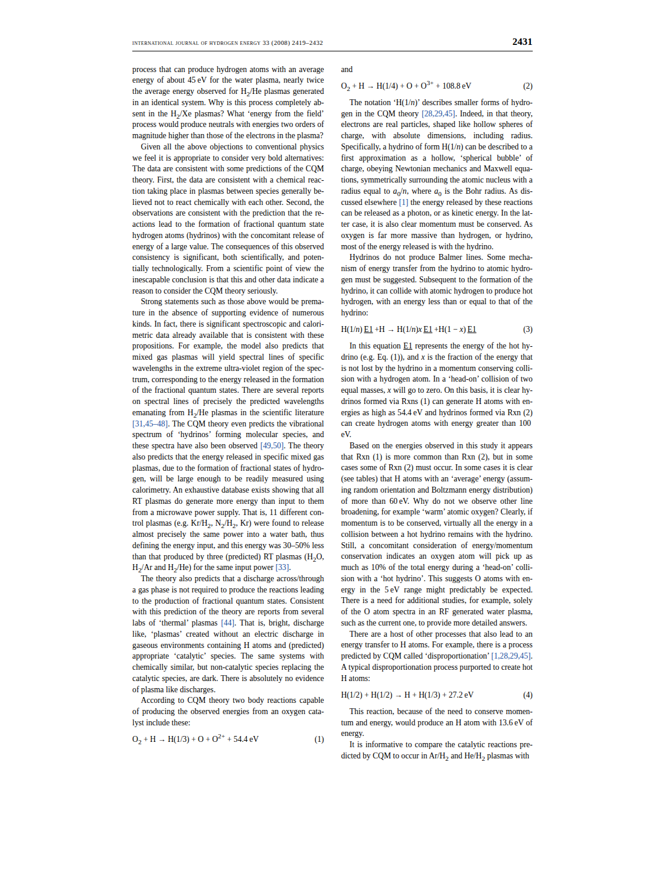international journal of hydrogen energy 33 (2008) 2419–2432
2431
process that can produce hydrogen atoms with an average energy of about 45 eV for the water plasma, nearly twice the average energy observed for H2/He plasmas generated in an identical system. Why is this process completely absent in the H2/Xe plasmas? What ‘energy from the field’ process would produce neutrals with energies two orders of magnitude higher than those of the electrons in the plasma?
Given all the above objections to conventional physics we feel it is appropriate to consider very bold alternatives: The data are consistent with some predictions of the CQM theory. First, the data are consistent with a chemical reaction taking place in plasmas between species generally believed not to react chemically with each other. Second, the observations are consistent with the prediction that the reactions lead to the formation of fractional quantum state hydrogen atoms (hydrinos) with the concomitant release of energy of a large value. The consequences of this observed consistency is significant, both scientifically, and potentially technologically. From a scientific point of view the inescapable conclusion is that this and other data indicate a reason to consider the CQM theory seriously.
Strong statements such as those above would be premature in the absence of supporting evidence of numerous kinds. In fact, there is significant spectroscopic and calorimetric data already available that is consistent with these propositions. For example, the model also predicts that mixed gas plasmas will yield spectral lines of specific wavelengths in the extreme ultra-violet region of the spectrum, corresponding to the energy released in the formation of the fractional quantum states. There are several reports on spectral lines of precisely the predicted wavelengths emanating from H2/He plasmas in the scientific literature [31,45–48]. The CQM theory even predicts the vibrational spectrum of ‘hydrinos’ forming molecular species, and these spectra have also been observed [49,50]. The theory also predicts that the energy released in specific mixed gas plasmas, due to the formation of fractional states of hydrogen, will be large enough to be readily measured using calorimetry. An exhaustive database exists showing that all RT plasmas do generate more energy than input to them from a microwave power supply. That is, 11 different control plasmas (e.g. Kr/H2, N2/H2, Kr) were found to release almost precisely the same power into a water bath, thus defining the energy input, and this energy was 30–50% less than that produced by three (predicted) RT plasmas (H2O, H2/Ar and H2/He) for the same input power [33].
The theory also predicts that a discharge across/through a gas phase is not required to produce the reactions leading to the production of fractional quantum states. Consistent with this prediction of the theory are reports from several labs of ‘thermal’ plasmas [44]. That is, bright, discharge like, ‘plasmas’ created without an electric discharge in gaseous environments containing H atoms and (predicted) appropriate ‘catalytic’ species. The same systems with chemically similar, but non-catalytic species replacing the catalytic species, are dark. There is absolutely no evidence of plasma like discharges.
According to CQM theory two body reactions capable of producing the observed energies from an oxygen catalyst include these:
O2 + H → H(1/3) + O + O2+ + 54.4 eV(1)
and
O2 + H → H(1/4) + O + O3+ + 108.8 eV(2)
The notation ‘H(1/n)’ describes smaller forms of hydrogen in the CQM theory [28,29,45]. Indeed, in that theory, electrons are real particles, shaped like hollow spheres of charge, with absolute dimensions, including radius. Specifically, a hydrino of form H(1/n) can be described to a first approximation as a hollow, ‘spherical bubble’ of charge, obeying Newtonian mechanics and Maxwell equations, symmetrically surrounding the atomic nucleus with a radius equal to a0/n, where a0 is the Bohr radius. As discussed elsewhere [1] the energy released by these reactions can be released as a photon, or as kinetic energy. In the latter case, it is also clear momentum must be conserved. As oxygen is far more massive than hydrogen, or hydrino, most of the energy released is with the hydrino.
Hydrinos do not produce Balmer lines. Some mechanism of energy transfer from the hydrino to atomic hydrogen must be suggested. Subsequent to the formation of the hydrino, it can collide with atomic hydrogen to produce hot hydrogen, with an energy less than or equal to that of the hydrino:
H(1/n) E1 +H → H(1/n)x E1 +H(1 − x) E1(3)
In this equation E1 represents the energy of the hot hydrino (e.g. Eq. (1)), and x is the fraction of the energy that is not lost by the hydrino in a momentum conserving collision with a hydrogen atom. In a ‘head-on’ collision of two equal masses, x will go to zero. On this basis, it is clear hydrinos formed via Rxns (1) can generate H atoms with energies as high as 54.4 eV and hydrinos formed via Rxn (2) can create hydrogen atoms with energy greater than 100 eV.
Based on the energies observed in this study it appears that Rxn (1) is more common than Rxn (2), but in some cases some of Rxn (2) must occur. In some cases it is clear (see tables) that H atoms with an ‘average’ energy (assuming random orientation and Boltzmann energy distribution) of more than 60 eV. Why do not we observe other line broadening, for example ‘warm’ atomic oxygen? Clearly, if momentum is to be conserved, virtually all the energy in a collision between a hot hydrino remains with the hydrino. Still, a concomitant consideration of energy/momentum conservation indicates an oxygen atom will pick up as much as 10% of the total energy during a ‘head-on’ collision with a ‘hot hydrino’. This suggests O atoms with energy in the 5 eV range might predictably be expected. There is a need for additional studies, for example, solely of the O atom spectra in an RF generated water plasma, such as the current one, to provide more detailed answers.
There are a host of other processes that also lead to an energy transfer to H atoms. For example, there is a process predicted by CQM called ‘disproportionation’ [1,28,29,45]. A typical disproportionation process purported to create hot H atoms:
H(1/2) + H(1/2) → H + H(1/3) + 27.2 eV(4)
This reaction, because of the need to conserve momentum and energy, would produce an H atom with 13.6 eV of energy.
It is informative to compare the catalytic reactions predicted by CQM to occur in Ar/H2 and He/H2 plasmas with